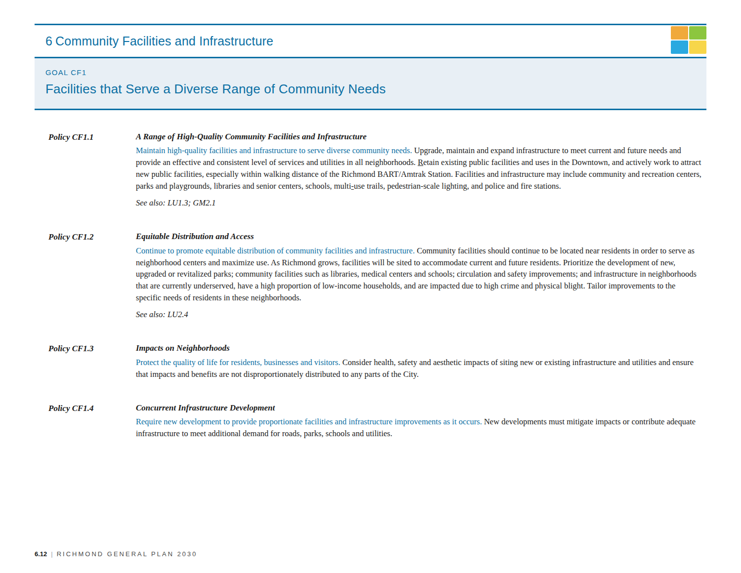6 Community Facilities and Infrastructure
Goal CF1
Facilities that Serve a Diverse Range of Community Needs
Policy CF1.1
A Range of High-Quality Community Facilities and Infrastructure
Maintain high-quality facilities and infrastructure to serve diverse community needs. Upgrade, maintain and expand infrastructure to meet current and future needs and provide an effective and consistent level of services and utilities in all neighborhoods. Retain existing public facilities and uses in the Downtown, and actively work to attract new public facilities, especially within walking distance of the Richmond BART/Amtrak Station. Facilities and infrastructure may include community and recreation centers, parks and playgrounds, libraries and senior centers, schools, multi-use trails, pedestrian-scale lighting, and police and fire stations.
See also: LU1.3; GM2.1
Policy CF1.2
Equitable Distribution and Access
Continue to promote equitable distribution of community facilities and infrastructure. Community facilities should continue to be located near residents in order to serve as neighborhood centers and maximize use. As Richmond grows, facilities will be sited to accommodate current and future residents. Prioritize the development of new, upgraded or revitalized parks; community facilities such as libraries, medical centers and schools; circulation and safety improvements; and infrastructure in neighborhoods that are currently underserved, have a high proportion of low-income households, and are impacted due to high crime and physical blight. Tailor improvements to the specific needs of residents in these neighborhoods.
See also: LU2.4
Policy CF1.3
Impacts on Neighborhoods
Protect the quality of life for residents, businesses and visitors. Consider health, safety and aesthetic impacts of siting new or existing infrastructure and utilities and ensure that impacts and benefits are not disproportionately distributed to any parts of the City.
Policy CF1.4
Concurrent Infrastructure Development
Require new development to provide proportionate facilities and infrastructure improvements as it occurs. New developments must mitigate impacts or contribute adequate infrastructure to meet additional demand for roads, parks, schools and utilities.
6.12|RICHMOND GENERAL PLAN 2030